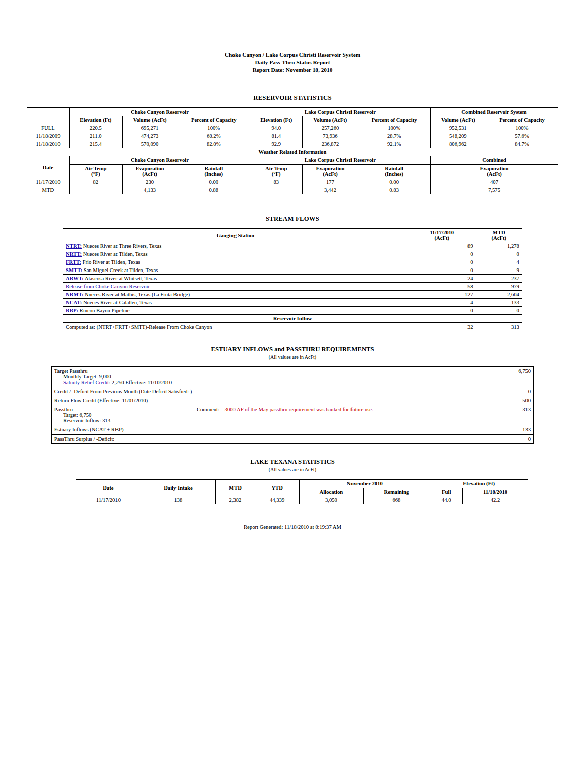Choke Canyon / Lake Corpus Christi Reservoir System
Daily Pass-Thru Status Report
Report Date: November 18, 2010
RESERVOIR STATISTICS
| | Choke Canyon Reservoir | Lake Corpus Christi Reservoir | Combined Reservoir System |
| --- | --- | --- | --- |
| Elevation (Ft) | Volume (AcFt) | Percent of Capacity | Elevation (Ft) | Volume (AcFt) | Percent of Capacity | Volume (AcFt) | Percent of Capacity |
| FULL | 220.5 | 695,271 | 100% | 94.0 | 257,260 | 100% | 952,531 | 100% |
| 11/18/2009 | 211.0 | 474,273 | 68.2% | 81.4 | 73,936 | 28.7% | 548,209 | 57.6% |
| 11/18/2010 | 215.4 | 570,090 | 82.0% | 92.9 | 236,872 | 92.1% | 806,962 | 84.7% |
| Weather Related Information |
| Date | Choke Canyon Reservoir | Lake Corpus Christi Reservoir | Combined |
| Air Temp (°F) | Evaporation (AcFt) | Rainfall (Inches) | Air Temp (°F) | Evaporation (AcFt) | Rainfall (Inches) | Evaporation (AcFt) |
| 11/17/2010 | 82 | 230 | 0.00 | 83 | 177 | 0.00 | 407 |
| MTD | | 4,133 | 0.88 | | 3,442 | 0.83 | 7,575 |
STREAM FLOWS
| Gauging Station | 11/17/2010 (AcFt) | MTD (AcFt) |
| --- | --- | --- |
| NTRT: Nueces River at Three Rivers, Texas | 89 | 1,278 |
| NRTT: Nueces River at Tilden, Texas | 0 | 0 |
| FRTT: Frio River at Tilden, Texas | 0 | 4 |
| SMTT: San Miguel Creek at Tilden, Texas | 0 | 9 |
| ARWT: Atascosa River at Whitsett, Texas | 24 | 237 |
| Release from Choke Canyon Reservoir | 58 | 979 |
| NRMT: Nueces River at Mathis, Texas (La Fruta Bridge) | 127 | 2,604 |
| NCAT: Nueces River at Calallen, Texas | 4 | 133 |
| RBP: Rincon Bayou Pipeline | 0 | 0 |
| Reservoir Inflow |
| Computed as: (NTRT+FRTT+SMTT)-Release From Choke Canyon | 32 | 313 |
ESTUARY INFLOWS and PASSTHRU REQUIREMENTS
(All values are in AcFt)
| Target Passthru Monthly Target: 9,000 Salinity Relief Credit : 2,250 Effective: 11/10/2010 | 6,750 |
| Credit / -Deficit From Previous Month (Date Deficit Satisfied: ) | 0 |
| Return Flow Credit (Effective: 11/01/2010) | 500 |
| / Passthru Target: 6,750 Reservoir Inflow: 313 / Comment: 3000 AF of the May passthru requirement was banked for future use. / | 313 |
| Estuary Inflows (NCAT + RBP) | 133 |
| PassThru Surplus / -Deficit: | 0 |
LAKE TEXANA STATISTICS
(All values are in AcFt)
| | Date | Daily Intake | MTD | YTD | November 2010 | Elevation (Ft) |
| --- | --- | --- | --- | --- | --- | --- |
| Allocation | Remaining | Full | 11/18/2010 |
| | 11/17/2010 | 138 | 2,382 | 44,339 | 3,050 | 668 | 44.0 | 42.2 |
Report Generated: 11/18/2010 at 8:19:37 AM